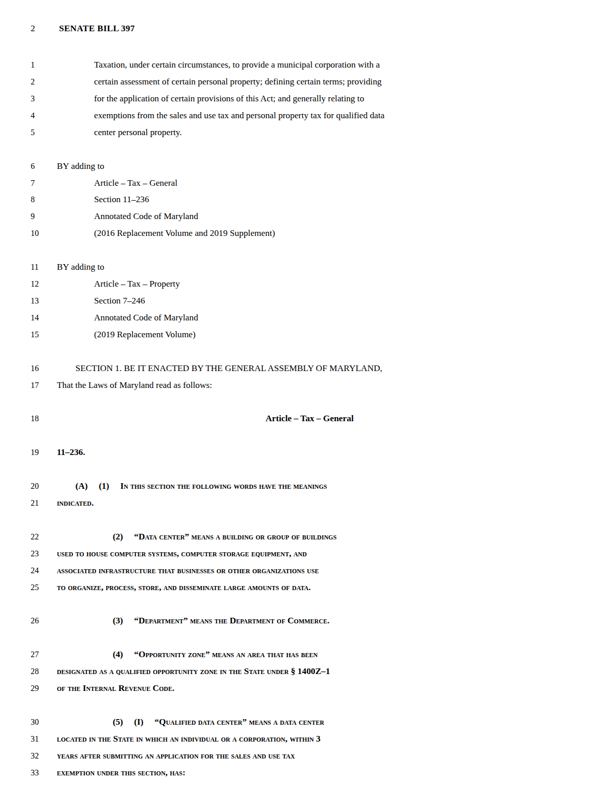2
SENATE BILL 397
1
Taxation, under certain circumstances, to provide a municipal corporation with a
2
certain assessment of certain personal property; defining certain terms; providing
3
for the application of certain provisions of this Act; and generally relating to
4
exemptions from the sales and use tax and personal property tax for qualified data
5
center personal property.
6
BY adding to
7
Article – Tax – General
8
Section 11–236
9
Annotated Code of Maryland
10
(2016 Replacement Volume and 2019 Supplement)
11
BY adding to
12
Article – Tax – Property
13
Section 7–246
14
Annotated Code of Maryland
15
(2019 Replacement Volume)
16
SECTION 1. BE IT ENACTED BY THE GENERAL ASSEMBLY OF MARYLAND,
17
That the Laws of Maryland read as follows:
18
Article – Tax – General
19
11–236.
20
(A) (1) In this section the following words have the meanings
21
indicated.
22
(2) “Data center” means a building or group of buildings
23
used to house computer systems, computer storage equipment, and
24
associated infrastructure that businesses or other organizations use
25
to organize, process, store, and disseminate large amounts of data.
26
(3) “Department” means the Department of Commerce.
27
(4) “Opportunity zone” means an area that has been
28
designated as a qualified opportunity zone in the State under § 1400Z–1
29
of the Internal Revenue Code.
30
(5) (I) “Qualified data center” means a data center
31
located in the State in which an individual or a corporation, within 3
32
years after submitting an application for the sales and use tax
33
exemption under this section, has: